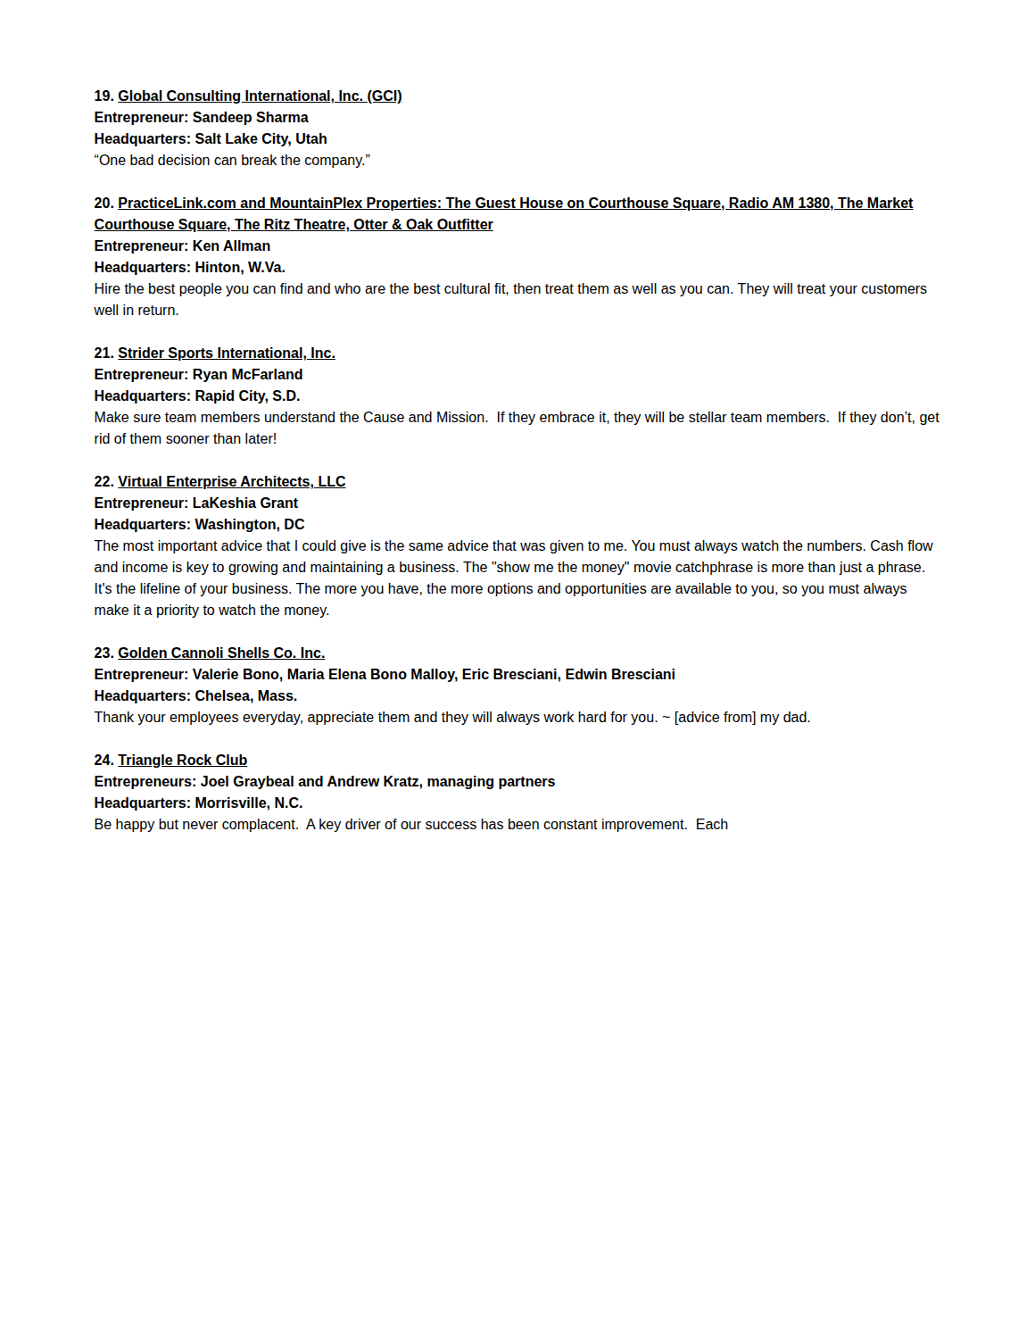19. Global Consulting International, Inc. (GCI)
Entrepreneur: Sandeep Sharma
Headquarters: Salt Lake City, Utah
“One bad decision can break the company.”
20. PracticeLink.com and MountainPlex Properties: The Guest House on Courthouse Square, Radio AM 1380, The Market Courthouse Square, The Ritz Theatre, Otter & Oak Outfitter
Entrepreneur: Ken Allman
Headquarters: Hinton, W.Va.
Hire the best people you can find and who are the best cultural fit, then treat them as well as you can. They will treat your customers well in return.
21. Strider Sports International, Inc.
Entrepreneur: Ryan McFarland
Headquarters: Rapid City, S.D.
Make sure team members understand the Cause and Mission. If they embrace it, they will be stellar team members. If they don’t, get rid of them sooner than later!
22. Virtual Enterprise Architects, LLC
Entrepreneur: LaKeshia Grant
Headquarters: Washington, DC
The most important advice that I could give is the same advice that was given to me. You must always watch the numbers. Cash flow and income is key to growing and maintaining a business. The "show me the money" movie catchphrase is more than just a phrase. It's the lifeline of your business. The more you have, the more options and opportunities are available to you, so you must always make it a priority to watch the money.
23. Golden Cannoli Shells Co. Inc.
Entrepreneur: Valerie Bono, Maria Elena Bono Malloy, Eric Bresciani, Edwin Bresciani
Headquarters: Chelsea, Mass.
Thank your employees everyday, appreciate them and they will always work hard for you. ~ [advice from] my dad.
24. Triangle Rock Club
Entrepreneurs: Joel Graybeal and Andrew Kratz, managing partners
Headquarters: Morrisville, N.C.
Be happy but never complacent. A key driver of our success has been constant improvement. Each